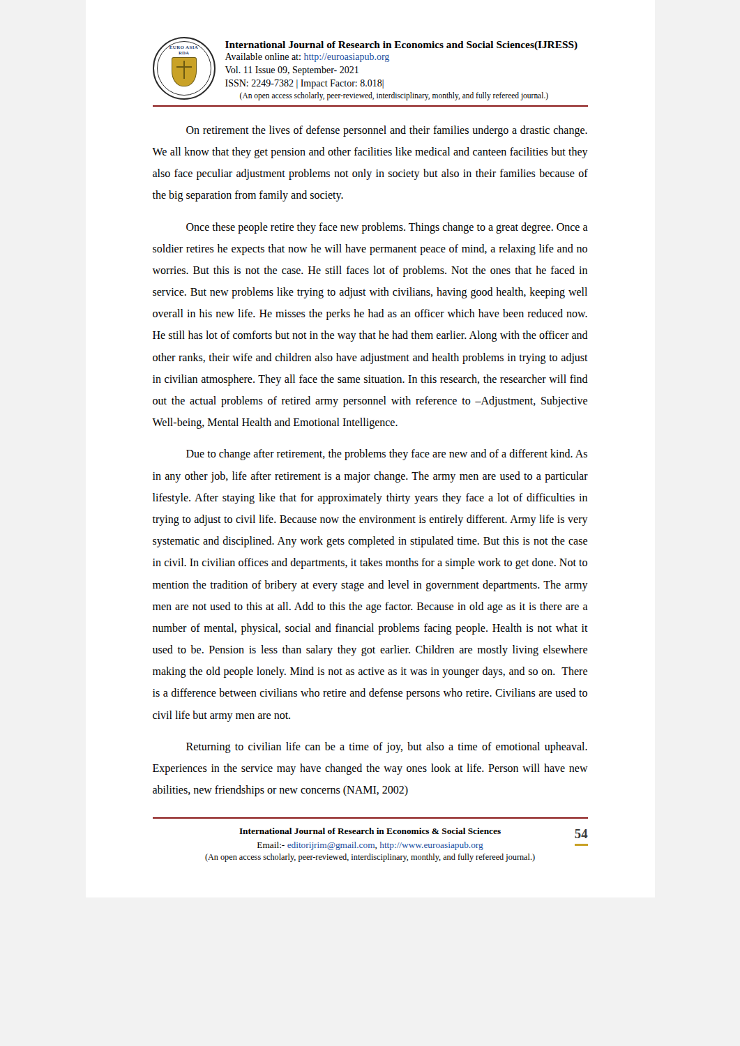EURO ASIA RDA
International Journal of Research in Economics and Social Sciences(IJRESS)
Available online at: http://euroasiapub.org
Vol. 11 Issue 09, September- 2021
ISSN: 2249-7382 | Impact Factor: 8.018|
(An open access scholarly, peer-reviewed, interdisciplinary, monthly, and fully refereed journal.)
On retirement the lives of defense personnel and their families undergo a drastic change. We all know that they get pension and other facilities like medical and canteen facilities but they also face peculiar adjustment problems not only in society but also in their families because of the big separation from family and society.
Once these people retire they face new problems. Things change to a great degree. Once a soldier retires he expects that now he will have permanent peace of mind, a relaxing life and no worries. But this is not the case. He still faces lot of problems. Not the ones that he faced in service. But new problems like trying to adjust with civilians, having good health, keeping well overall in his new life. He misses the perks he had as an officer which have been reduced now. He still has lot of comforts but not in the way that he had them earlier. Along with the officer and other ranks, their wife and children also have adjustment and health problems in trying to adjust in civilian atmosphere. They all face the same situation. In this research, the researcher will find out the actual problems of retired army personnel with reference to –Adjustment, Subjective Well-being, Mental Health and Emotional Intelligence.
Due to change after retirement, the problems they face are new and of a different kind. As in any other job, life after retirement is a major change. The army men are used to a particular lifestyle. After staying like that for approximately thirty years they face a lot of difficulties in trying to adjust to civil life. Because now the environment is entirely different. Army life is very systematic and disciplined. Any work gets completed in stipulated time. But this is not the case in civil. In civilian offices and departments, it takes months for a simple work to get done. Not to mention the tradition of bribery at every stage and level in government departments. The army men are not used to this at all. Add to this the age factor. Because in old age as it is there are a number of mental, physical, social and financial problems facing people. Health is not what it used to be. Pension is less than salary they got earlier. Children are mostly living elsewhere making the old people lonely. Mind is not as active as it was in younger days, and so on. There is a difference between civilians who retire and defense persons who retire. Civilians are used to civil life but army men are not.
Returning to civilian life can be a time of joy, but also a time of emotional upheaval. Experiences in the service may have changed the way ones look at life. Person will have new abilities, new friendships or new concerns (NAMI, 2002)
International Journal of Research in Economics & Social Sciences
Email:- editorijrim@gmail.com, http://www.euroasiapub.org
(An open access scholarly, peer-reviewed, interdisciplinary, monthly, and fully refereed journal.)
54